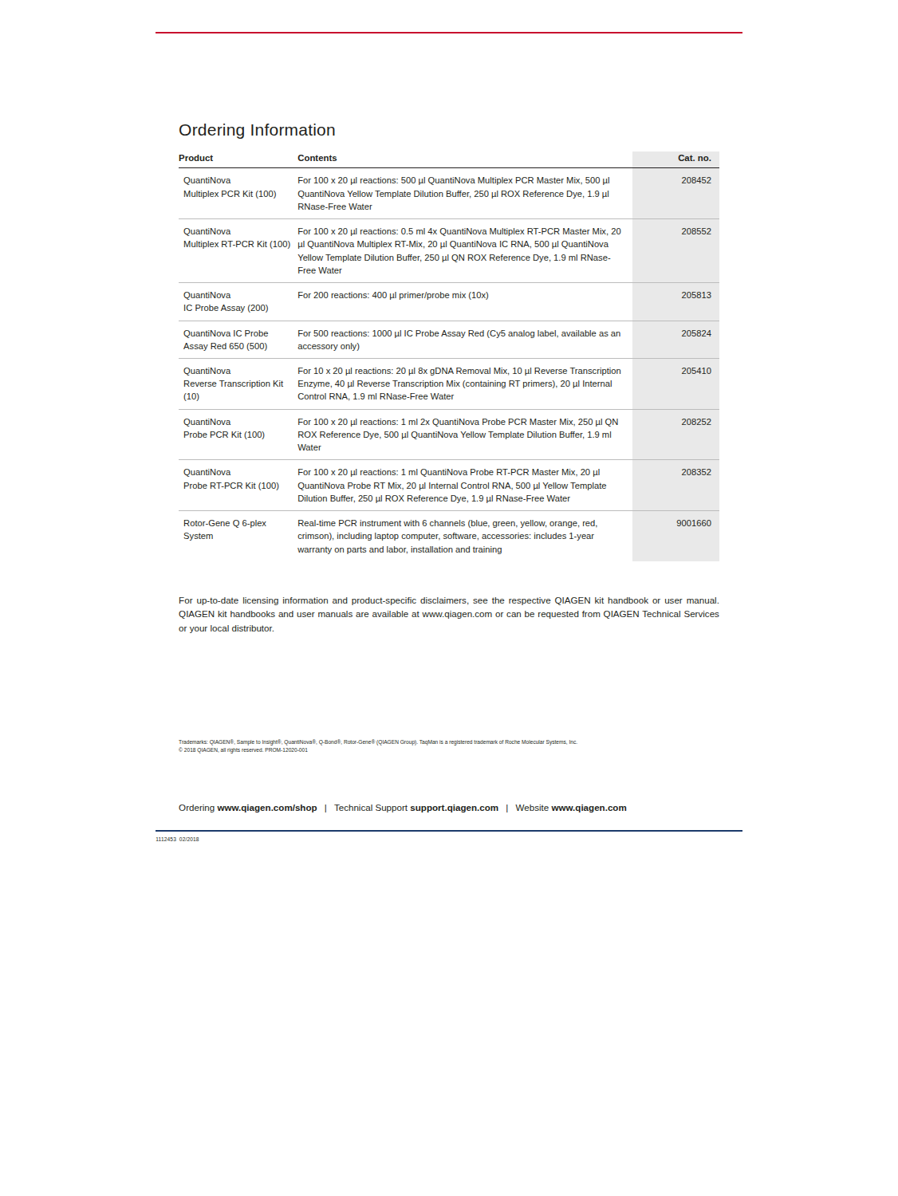Ordering Information
| Product | Contents | Cat. no. |
| --- | --- | --- |
| QuantiNova Multiplex PCR Kit (100) | For 100 x 20 µl reactions: 500 µl QuantiNova Multiplex PCR Master Mix, 500 µl QuantiNova Yellow Template Dilution Buffer, 250 µl ROX Reference Dye, 1.9 µl RNase-Free Water | 208452 |
| QuantiNova Multiplex RT-PCR Kit (100) | For 100 x 20 µl reactions: 0.5 ml 4x QuantiNova Multiplex RT-PCR Master Mix, 20 µl QuantiNova Multiplex RT-Mix, 20 µl QuantiNova IC RNA, 500 µl QuantiNova Yellow Template Dilution Buffer, 250 µl QN ROX Reference Dye, 1.9 ml RNase-Free Water | 208552 |
| QuantiNova IC Probe Assay (200) | For 200 reactions: 400 µl primer/probe mix (10x) | 205813 |
| QuantiNova IC Probe Assay Red 650 (500) | For 500 reactions: 1000 µl IC Probe Assay Red (Cy5 analog label, available as an accessory only) | 205824 |
| QuantiNova Reverse Transcription Kit (10) | For 10 x 20 µl reactions: 20 µl 8x gDNA Removal Mix, 10 µl Reverse Transcription Enzyme, 40 µl Reverse Transcription Mix (containing RT primers), 20 µl Internal Control RNA, 1.9 ml RNase-Free Water | 205410 |
| QuantiNova Probe PCR Kit (100) | For 100 x 20 µl reactions: 1 ml 2x QuantiNova Probe PCR Master Mix, 250 µl QN ROX Reference Dye, 500 µl QuantiNova Yellow Template Dilution Buffer, 1.9 ml Water | 208252 |
| QuantiNova Probe RT-PCR Kit (100) | For 100 x 20 µl reactions: 1 ml QuantiNova Probe RT-PCR Master Mix, 20 µl QuantiNova Probe RT Mix, 20 µl Internal Control RNA, 500 µl Yellow Template Dilution Buffer, 250 µl ROX Reference Dye, 1.9 µl RNase-Free Water | 208352 |
| Rotor-Gene Q 6-plex System | Real-time PCR instrument with 6 channels (blue, green, yellow, orange, red, crimson), including laptop computer, software, accessories: includes 1-year warranty on parts and labor, installation and training | 9001660 |
For up-to-date licensing information and product-specific disclaimers, see the respective QIAGEN kit handbook or user manual. QIAGEN kit handbooks and user manuals are available at www.qiagen.com or can be requested from QIAGEN Technical Services or your local distributor.
Trademarks: QIAGEN®, Sample to Insight®, QuantiNova®, Q-Bond®, Rotor-Gene® (QIAGEN Group). TaqMan is a registered trademark of Roche Molecular Systems, Inc.
© 2018 QIAGEN, all rights reserved. PROM-12020-001
Ordering www.qiagen.com/shop | Technical Support support.qiagen.com | Website www.qiagen.com
1112453 02/2018